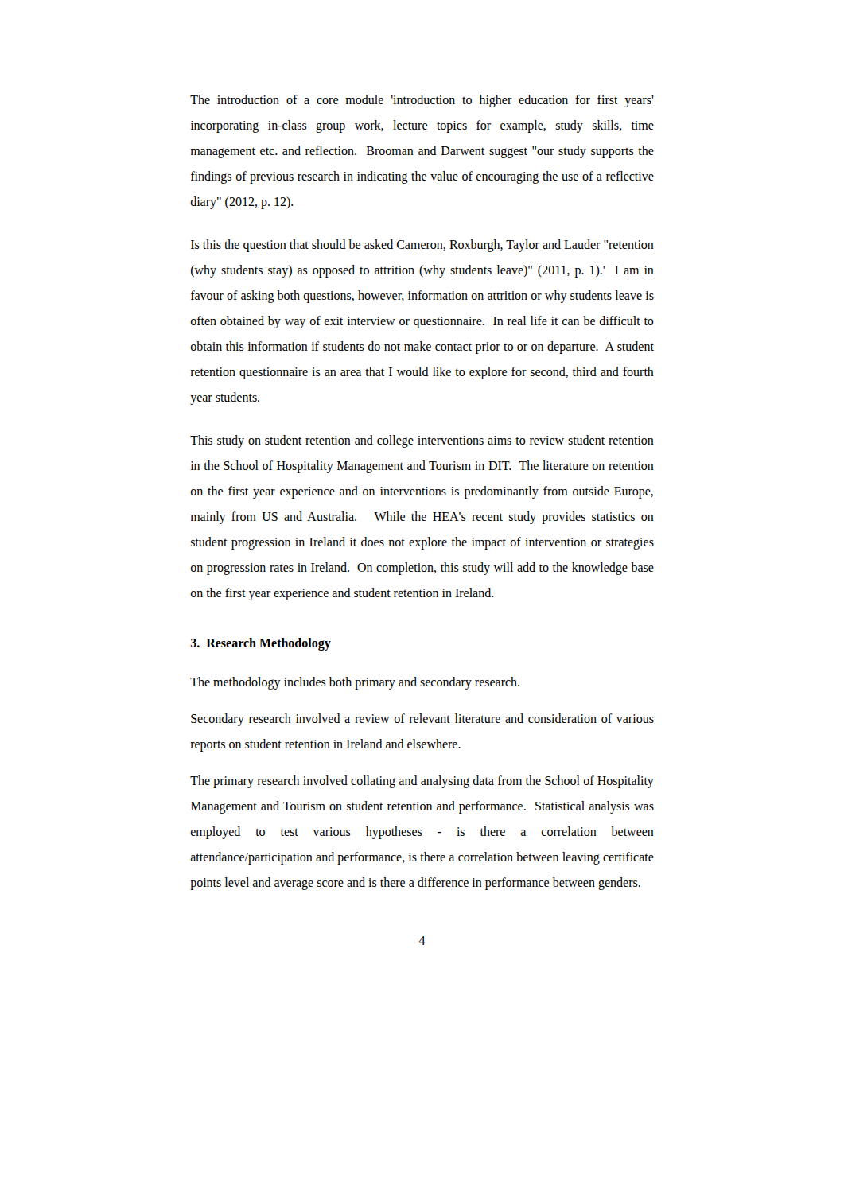The introduction of a core module 'introduction to higher education for first years' incorporating in-class group work, lecture topics for example, study skills, time management etc. and reflection. Brooman and Darwent suggest "our study supports the findings of previous research in indicating the value of encouraging the use of a reflective diary" (2012, p. 12).
Is this the question that should be asked Cameron, Roxburgh, Taylor and Lauder "retention (why students stay) as opposed to attrition (why students leave)" (2011, p. 1).' I am in favour of asking both questions, however, information on attrition or why students leave is often obtained by way of exit interview or questionnaire. In real life it can be difficult to obtain this information if students do not make contact prior to or on departure. A student retention questionnaire is an area that I would like to explore for second, third and fourth year students.
This study on student retention and college interventions aims to review student retention in the School of Hospitality Management and Tourism in DIT. The literature on retention on the first year experience and on interventions is predominantly from outside Europe, mainly from US and Australia. While the HEA's recent study provides statistics on student progression in Ireland it does not explore the impact of intervention or strategies on progression rates in Ireland. On completion, this study will add to the knowledge base on the first year experience and student retention in Ireland.
3. Research Methodology
The methodology includes both primary and secondary research.
Secondary research involved a review of relevant literature and consideration of various reports on student retention in Ireland and elsewhere.
The primary research involved collating and analysing data from the School of Hospitality Management and Tourism on student retention and performance. Statistical analysis was employed to test various hypotheses - is there a correlation between attendance/participation and performance, is there a correlation between leaving certificate points level and average score and is there a difference in performance between genders.
4